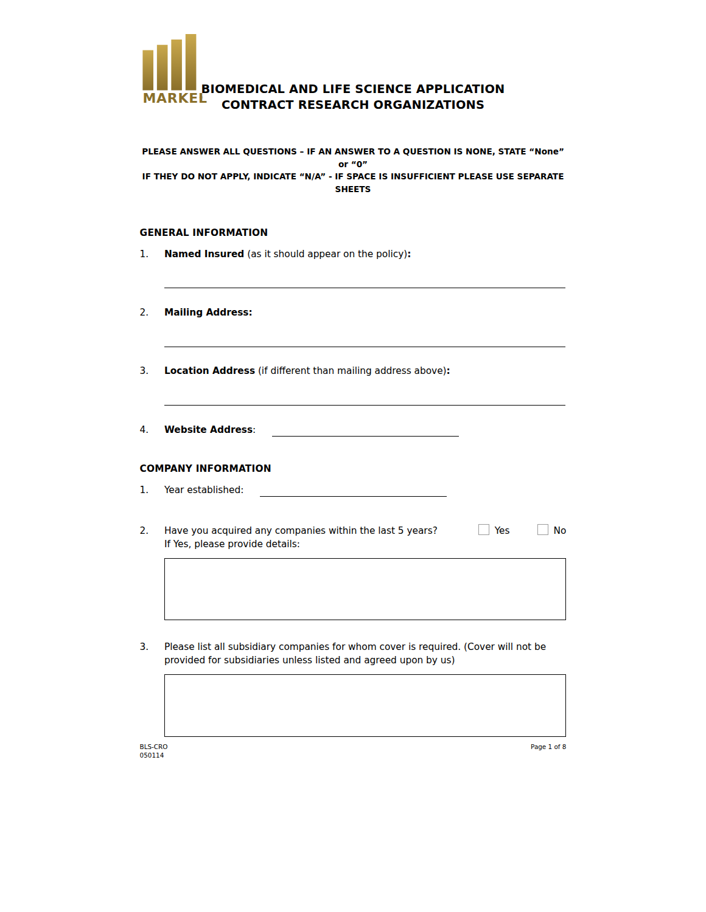MARKEL ®
BIOMEDICAL AND LIFE SCIENCE APPLICATION
CONTRACT RESEARCH ORGANIZATIONS
PLEASE ANSWER ALL QUESTIONS – IF AN ANSWER TO A QUESTION IS NONE, STATE “None” or “0”
IF THEY DO NOT APPLY, INDICATE “N/A” - IF SPACE IS INSUFFICIENT PLEASE USE SEPARATE SHEETS
GENERAL INFORMATION
1.
Named Insured (as it should appear on the policy):
2.
Mailing Address:
3.
Location Address (if different than mailing address above):
4.
Website Address:
COMPANY INFORMATION
1.
Year established:
2.
Yes No Have you acquired any companies within the last 5 years?
If Yes, please provide details:
3.
Please list all subsidiary companies for whom cover is required. (Cover will not be provided for subsidiaries unless listed and agreed upon by us)
BLS-CRO
050114
Page 1 of 8